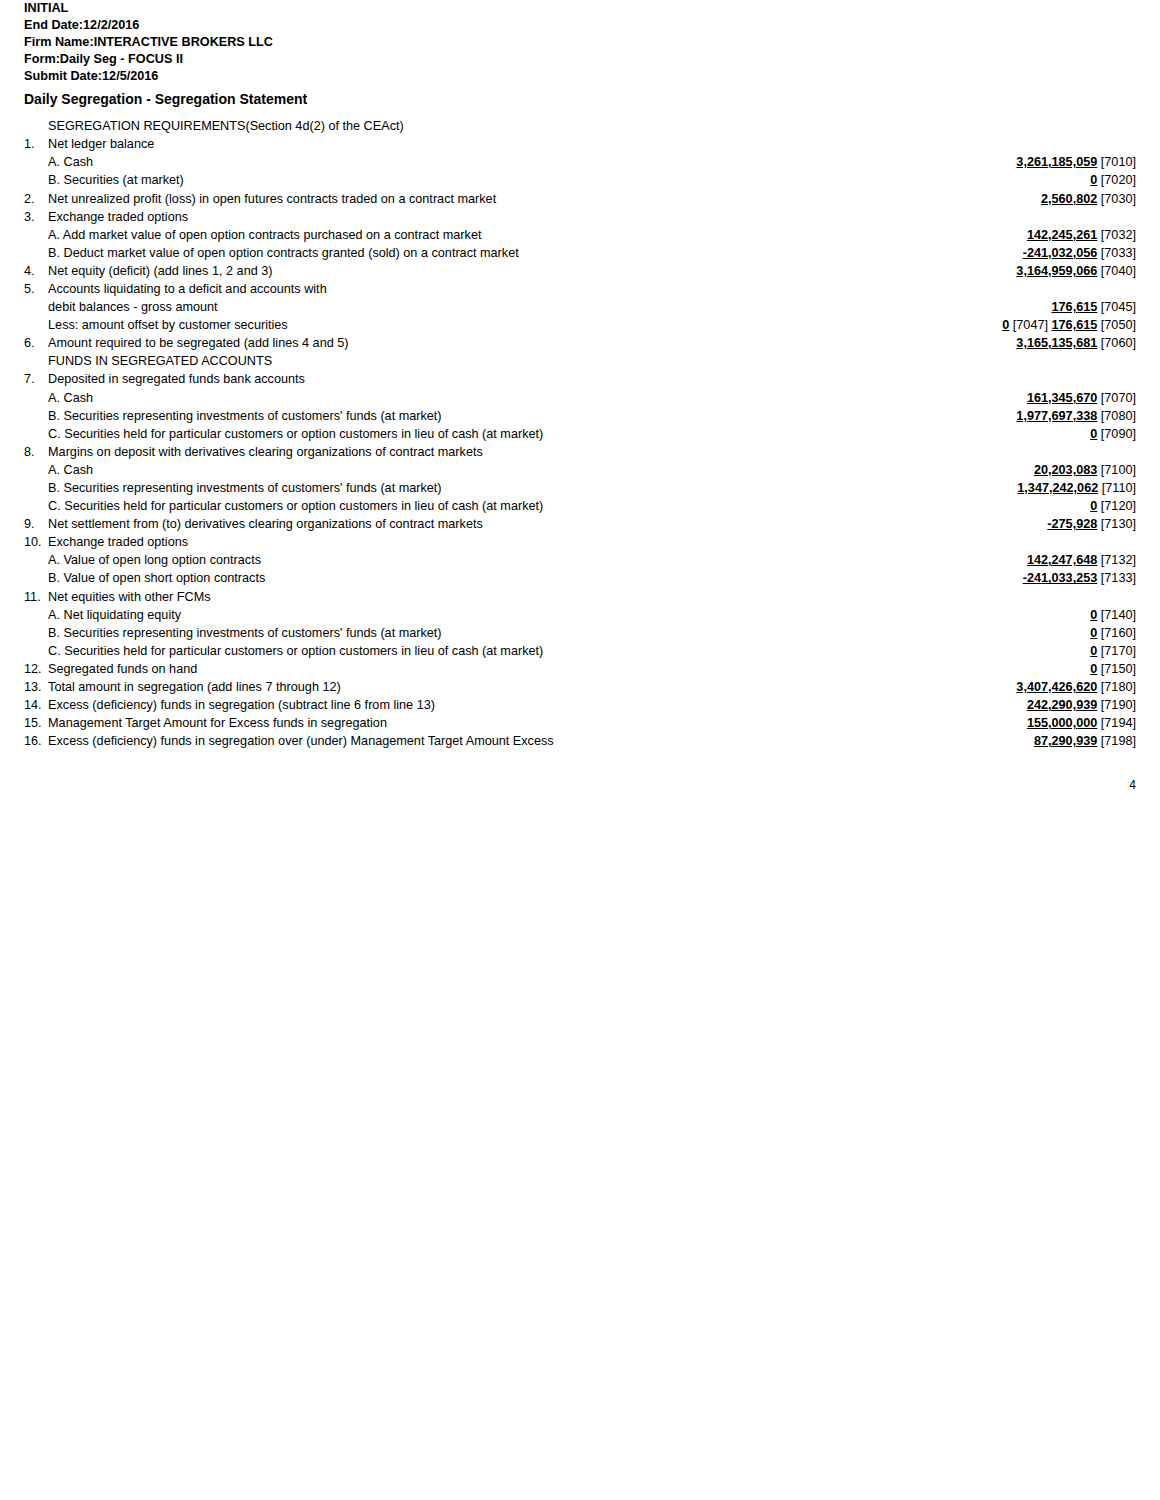INITIAL
End Date:12/2/2016
Firm Name:INTERACTIVE BROKERS LLC
Form:Daily Seg - FOCUS II
Submit Date:12/5/2016
Daily Segregation - Segregation Statement
| | SEGREGATION REQUIREMENTS(Section 4d(2) of the CEAct) | |
| 1. | Net ledger balance | |
| | A. Cash | 3,261,185,059 [7010] |
| | B. Securities (at market) | 0 [7020] |
| 2. | Net unrealized profit (loss) in open futures contracts traded on a contract market | 2,560,802 [7030] |
| 3. | Exchange traded options | |
| | A. Add market value of open option contracts purchased on a contract market | 142,245,261 [7032] |
| | B. Deduct market value of open option contracts granted (sold) on a contract market | -241,032,056 [7033] |
| 4. | Net equity (deficit) (add lines 1, 2 and 3) | 3,164,959,066 [7040] |
| 5. | Accounts liquidating to a deficit and accounts with | |
| | debit balances - gross amount | 176,615 [7045] |
| | Less: amount offset by customer securities | 0 [7047] 176,615 [7050] |
| 6. | Amount required to be segregated (add lines 4 and 5) | 3,165,135,681 [7060] |
| | FUNDS IN SEGREGATED ACCOUNTS | |
| 7. | Deposited in segregated funds bank accounts | |
| | A. Cash | 161,345,670 [7070] |
| | B. Securities representing investments of customers' funds (at market) | 1,977,697,338 [7080] |
| | C. Securities held for particular customers or option customers in lieu of cash (at market) | 0 [7090] |
| 8. | Margins on deposit with derivatives clearing organizations of contract markets | |
| | A. Cash | 20,203,083 [7100] |
| | B. Securities representing investments of customers' funds (at market) | 1,347,242,062 [7110] |
| | C. Securities held for particular customers or option customers in lieu of cash (at market) | 0 [7120] |
| 9. | Net settlement from (to) derivatives clearing organizations of contract markets | -275,928 [7130] |
| 10. | Exchange traded options | |
| | A. Value of open long option contracts | 142,247,648 [7132] |
| | B. Value of open short option contracts | -241,033,253 [7133] |
| 11. | Net equities with other FCMs | |
| | A. Net liquidating equity | 0 [7140] |
| | B. Securities representing investments of customers' funds (at market) | 0 [7160] |
| | C. Securities held for particular customers or option customers in lieu of cash (at market) | 0 [7170] |
| 12. | Segregated funds on hand | 0 [7150] |
| 13. | Total amount in segregation (add lines 7 through 12) | 3,407,426,620 [7180] |
| 14. | Excess (deficiency) funds in segregation (subtract line 6 from line 13) | 242,290,939 [7190] |
| 15. | Management Target Amount for Excess funds in segregation | 155,000,000 [7194] |
| 16. | Excess (deficiency) funds in segregation over (under) Management Target Amount Excess | 87,290,939 [7198] |
4